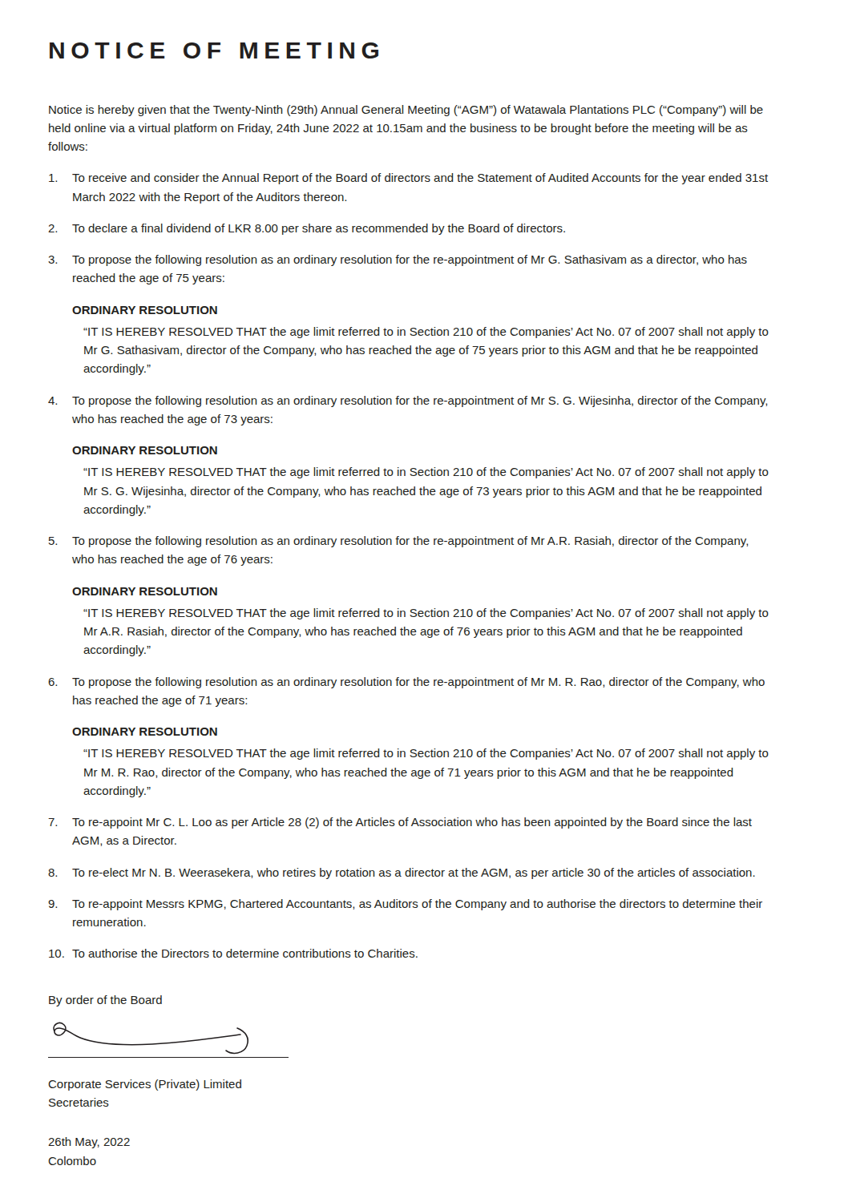Notice of Meeting
Notice is hereby given that the Twenty-Ninth (29th) Annual General Meeting (“AGM”) of Watawala Plantations PLC (“Company”) will be held online via a virtual platform on Friday, 24th June 2022 at 10.15am and the business to be brought before the meeting will be as follows:
To receive and consider the Annual Report of the Board of directors and the Statement of Audited Accounts for the year ended 31st March 2022 with the Report of the Auditors thereon.
To declare a final dividend of LKR 8.00 per share as recommended by the Board of directors.
To propose the following resolution as an ordinary resolution for the re-appointment of Mr G. Sathasivam as a director, who has reached the age of 75 years:
ORDINARY RESOLUTION
“IT IS HEREBY RESOLVED THAT the age limit referred to in Section 210 of the Companies’ Act No. 07 of 2007 shall not apply to Mr G. Sathasivam, director of the Company, who has reached the age of 75 years prior to this AGM and that he be reappointed accordingly.”
To propose the following resolution as an ordinary resolution for the re-appointment of Mr S. G. Wijesinha, director of the Company, who has reached the age of 73 years:
ORDINARY RESOLUTION
“IT IS HEREBY RESOLVED THAT the age limit referred to in Section 210 of the Companies’ Act No. 07 of 2007 shall not apply to Mr S. G. Wijesinha, director of the Company, who has reached the age of 73 years prior to this AGM and that he be reappointed accordingly.”
To propose the following resolution as an ordinary resolution for the re-appointment of Mr A.R. Rasiah, director of the Company, who has reached the age of 76 years:
ORDINARY RESOLUTION
“IT IS HEREBY RESOLVED THAT the age limit referred to in Section 210 of the Companies’ Act No. 07 of 2007 shall not apply to Mr A.R. Rasiah, director of the Company, who has reached the age of 76 years prior to this AGM and that he be reappointed accordingly.”
To propose the following resolution as an ordinary resolution for the re-appointment of Mr M. R. Rao, director of the Company, who has reached the age of 71 years:
ORDINARY RESOLUTION
“IT IS HEREBY RESOLVED THAT the age limit referred to in Section 210 of the Companies’ Act No. 07 of 2007 shall not apply to Mr M. R. Rao, director of the Company, who has reached the age of 71 years prior to this AGM and that he be reappointed accordingly.”
To re-appoint Mr C. L. Loo as per Article 28 (2) of the Articles of Association who has been appointed by the Board since the last AGM, as a Director.
To re-elect Mr N. B. Weerasekera, who retires by rotation as a director at the AGM, as per article 30 of the articles of association.
To re-appoint Messrs KPMG, Chartered Accountants, as Auditors of the Company and to authorise the directors to determine their remuneration.
To authorise the Directors to determine contributions to Charities.
By order of the Board
Corporate Services (Private) Limited
Secretaries
26th May, 2022
Colombo